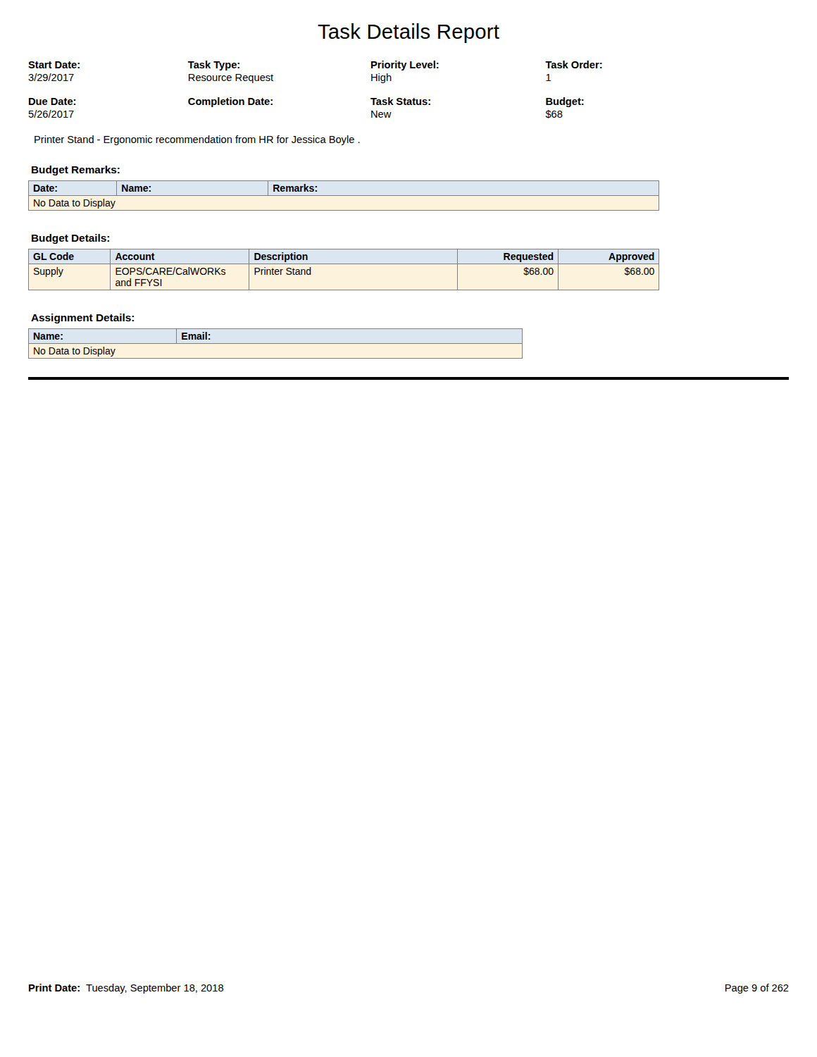Task Details Report
| Start Date: | Task Type: | Priority Level: | Task Order: |
| 3/29/2017 | Resource Request | High | 1 |
| Due Date: | Completion Date: | Task Status: | Budget: |
| 5/26/2017 | | New | $68 |
Printer Stand - Ergonomic recommendation from HR for Jessica Boyle .
Budget Remarks:
| Date: | Name: | Remarks: |
| --- | --- | --- |
| No Data to Display |
Budget Details:
| GL Code | Account | Description | Requested | Approved |
| --- | --- | --- | --- | --- |
| Supply | EOPS/CARE/CalWORKs and FFYSI | Printer Stand | $68.00 | $68.00 |
Assignment Details:
| Name: | Email: |
| --- | --- |
| No Data to Display |
Print Date: Tuesday, September 18, 2018 Page 9 of 262